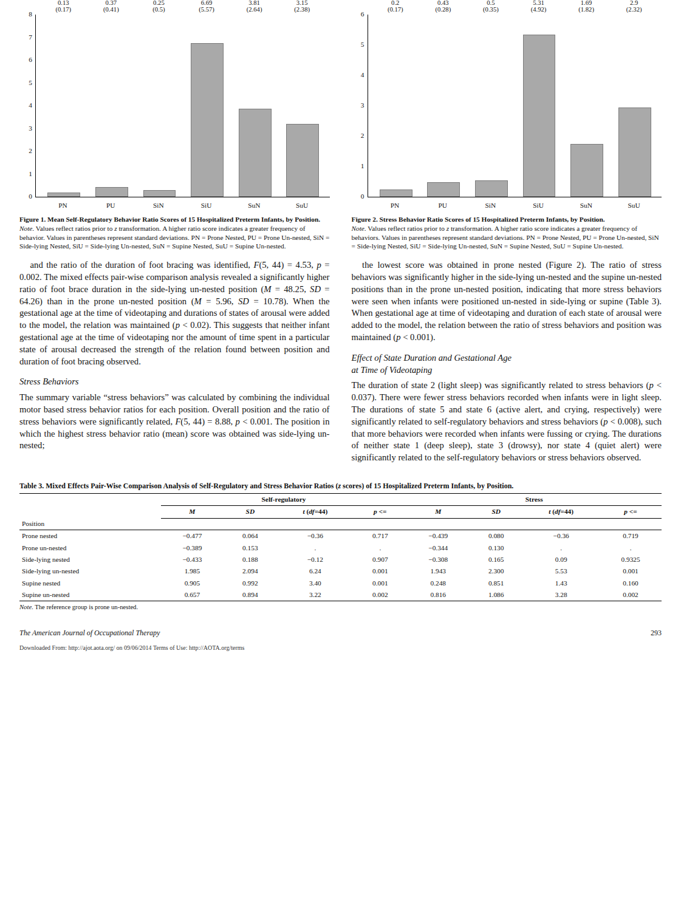8 7 6 5 4 3 2 1 0
0.13
(0.17)
0.37
(0.41)
0.25
(0.5)
6.69
(5.57)
3.81
(2.64)
3.15
(2.38)
PN PU SiN SiU SuN SuU
Figure 1. Mean Self-Regulatory Behavior Ratio Scores of 15 Hospitalized Preterm Infants, by Position.
Note. Values reflect ratios prior to z transformation. A higher ratio score indicates a greater frequency of behavior. Values in parentheses represent standard deviations. PN = Prone Nested, PU = Prone Un-nested, SiN = Side-lying Nested, SiU = Side-lying Un-nested, SuN = Supine Nested, SuU = Supine Un-nested.
and the ratio of the duration of foot bracing was identified, F(5, 44) = 4.53, p = 0.002. The mixed effects pair-wise comparison analysis revealed a significantly higher ratio of foot brace duration in the side-lying un-nested position (M = 48.25, SD = 64.26) than in the prone un-nested position (M = 5.96, SD = 10.78). When the gestational age at the time of videotaping and durations of states of arousal were added to the model, the relation was maintained (p < 0.02). This suggests that neither infant gestational age at the time of videotaping nor the amount of time spent in a particular state of arousal decreased the strength of the relation found between position and duration of foot bracing observed.
Stress Behaviors
The summary variable “stress behaviors” was calculated by combining the individual motor based stress behavior ratios for each position. Overall position and the ratio of stress behaviors were significantly related, F(5, 44) = 8.88, p < 0.001. The position in which the highest stress behavior ratio (mean) score was obtained was side-lying un-nested;
6 5 4 3 2 1 0
0.2
(0.17)
0.43
(0.28)
0.5
(0.35)
5.31
(4.92)
1.69
(1.82)
2.9
(2.32)
PN PU SiN SiU SuN SuU
Figure 2. Stress Behavior Ratio Scores of 15 Hospitalized Preterm Infants, by Position.
Note. Values reflect ratios prior to z transformation. A higher ratio score indicates a greater frequency of behaviors. Values in parentheses represent standard deviations. PN = Prone Nested, PU = Prone Un-nested, SiN = Side-lying Nested, SiU = Side-lying Un-nested, SuN = Supine Nested, SuU = Supine Un-nested.
the lowest score was obtained in prone nested (Figure 2). The ratio of stress behaviors was significantly higher in the side-lying un-nested and the supine un-nested positions than in the prone un-nested position, indicating that more stress behaviors were seen when infants were positioned un-nested in side-lying or supine (Table 3). When gestational age at time of videotaping and duration of each state of arousal were added to the model, the relation between the ratio of stress behaviors and position was maintained (p < 0.001).
Effect of State Duration and Gestational Age
at Time of Videotaping
The duration of state 2 (light sleep) was significantly related to stress behaviors (p < 0.037). There were fewer stress behaviors recorded when infants were in light sleep. The durations of state 5 and state 6 (active alert, and crying, respectively) were significantly related to self-regulatory behaviors and stress behaviors (p < 0.008), such that more behaviors were recorded when infants were fussing or crying. The durations of neither state 1 (deep sleep), state 3 (drowsy), nor state 4 (quiet alert) were significantly related to the self-regulatory behaviors or stress behaviors observed.
Table 3. Mixed Effects Pair-Wise Comparison Analysis of Self-Regulatory and Stress Behavior Ratios (z scores) of 15 Hospitalized Preterm Infants, by Position.
| | Self-regulatory | Stress |
| --- | --- | --- |
| M | SD | t ( df =44) | p <= | M | SD | t ( df =44) | p <= |
| Position | |
| Prone nested | −0.477 | 0.064 | −0.36 | 0.717 | −0.439 | 0.080 | −0.36 | 0.719 |
| Prone un-nested | −0.389 | 0.153 | . | . | −0.344 | 0.130 | . | . |
| Side-lying nested | −0.433 | 0.188 | −0.12 | 0.907 | −0.308 | 0.165 | 0.09 | 0.9325 |
| Side-lying un-nested | 1.985 | 2.094 | 6.24 | 0.001 | 1.943 | 2.300 | 5.53 | 0.001 |
| Supine nested | 0.905 | 0.992 | 3.40 | 0.001 | 0.248 | 0.851 | 1.43 | 0.160 |
| Supine un-nested | 0.657 | 0.894 | 3.22 | 0.002 | 0.816 | 1.086 | 3.28 | 0.002 |
Note. The reference group is prone un-nested.
The American Journal of Occupational Therapy
293
Downloaded From: http://ajot.aota.org/ on 09/06/2014 Terms of Use: http://AOTA.org/terms